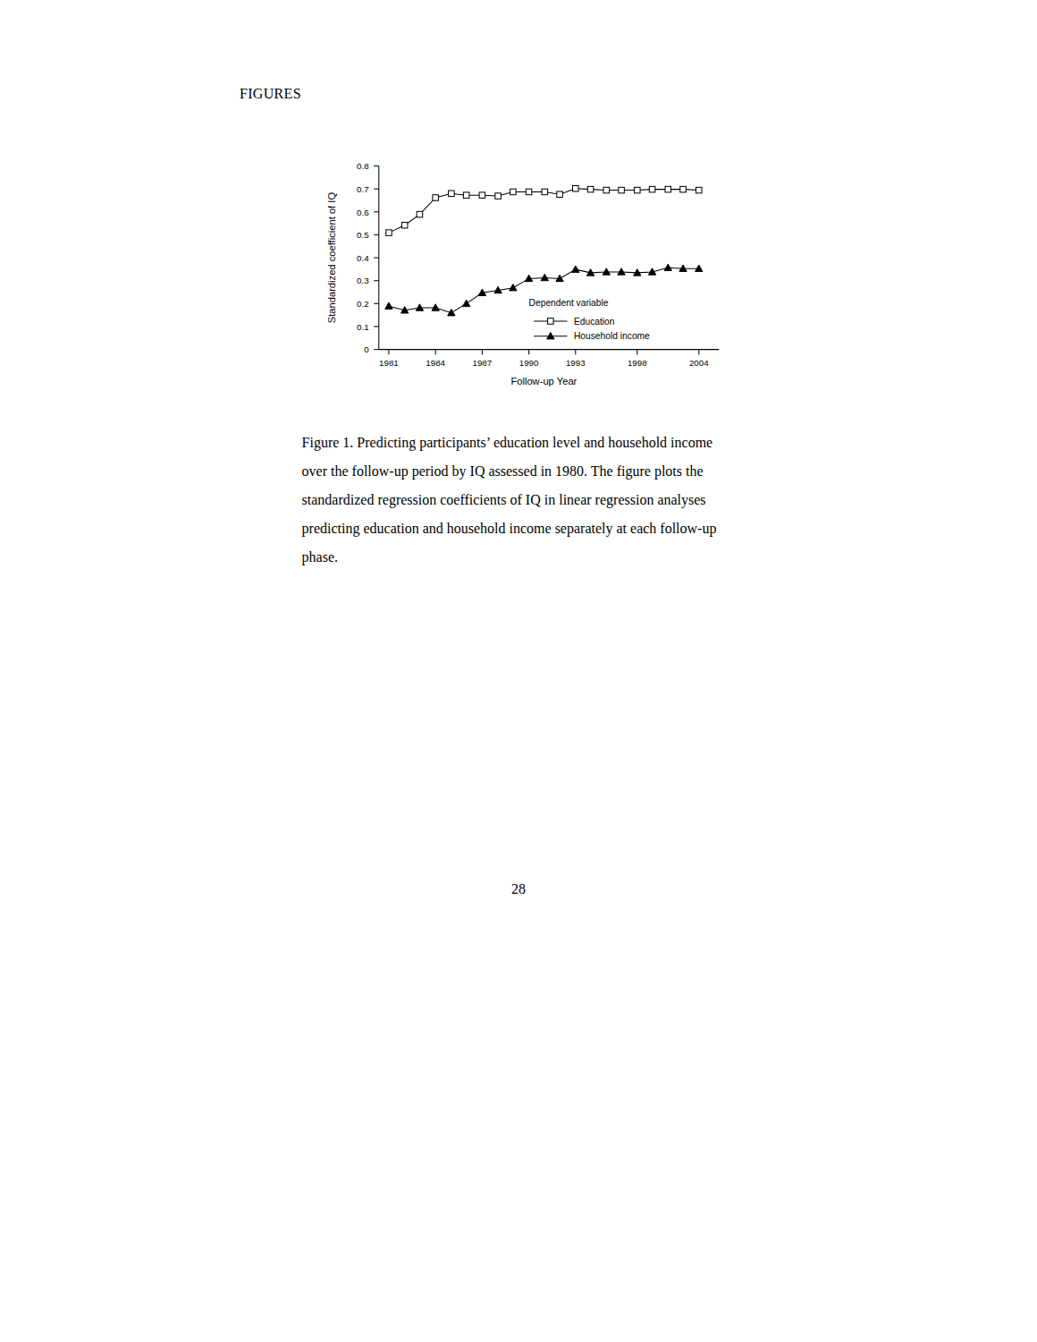FIGURES
0 0.1 0.2 0.3 0.4 0.5 0.6 0.7 0.8 1981 1984 1987 1990 1993 1998 2004 Follow-up Year Standardized coefficient of IQ Dependent variable Education Household income
Figure 1. Predicting participants’ education level and household income over the follow-up period by IQ assessed in 1980. The figure plots the standardized regression coefficients of IQ in linear regression analyses predicting education and household income separately at each follow-up phase.
28